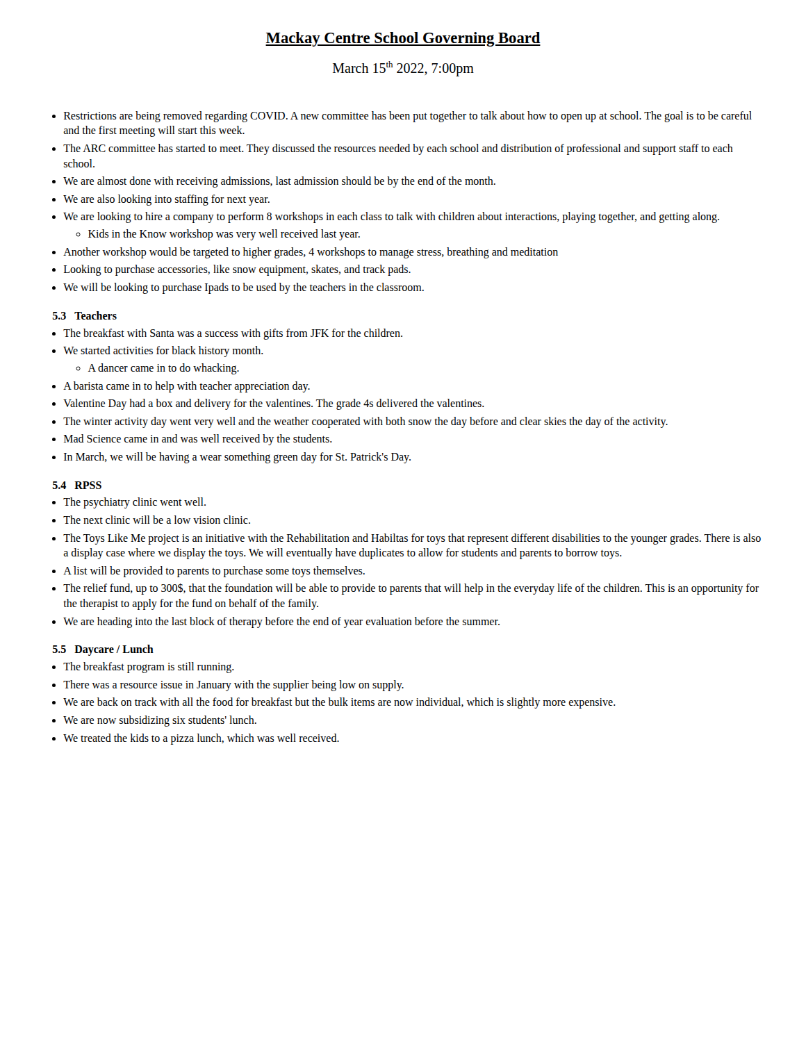Mackay Centre School Governing Board
March 15th 2022, 7:00pm
Restrictions are being removed regarding COVID. A new committee has been put together to talk about how to open up at school. The goal is to be careful and the first meeting will start this week.
The ARC committee has started to meet. They discussed the resources needed by each school and distribution of professional and support staff to each school.
We are almost done with receiving admissions, last admission should be by the end of the month.
We are also looking into staffing for next year.
We are looking to hire a company to perform 8 workshops in each class to talk with children about interactions, playing together, and getting along.
Kids in the Know workshop was very well received last year.
Another workshop would be targeted to higher grades, 4 workshops to manage stress, breathing and meditation
Looking to purchase accessories, like snow equipment, skates, and track pads.
We will be looking to purchase Ipads to be used by the teachers in the classroom.
5.3 Teachers
The breakfast with Santa was a success with gifts from JFK for the children.
We started activities for black history month.
A dancer came in to do whacking.
A barista came in to help with teacher appreciation day.
Valentine Day had a box and delivery for the valentines. The grade 4s delivered the valentines.
The winter activity day went very well and the weather cooperated with both snow the day before and clear skies the day of the activity.
Mad Science came in and was well received by the students.
In March, we will be having a wear something green day for St. Patrick's Day.
5.4 RPSS
The psychiatry clinic went well.
The next clinic will be a low vision clinic.
The Toys Like Me project is an initiative with the Rehabilitation and Habiltas for toys that represent different disabilities to the younger grades. There is also a display case where we display the toys. We will eventually have duplicates to allow for students and parents to borrow toys.
A list will be provided to parents to purchase some toys themselves.
The relief fund, up to 300$, that the foundation will be able to provide to parents that will help in the everyday life of the children. This is an opportunity for the therapist to apply for the fund on behalf of the family.
We are heading into the last block of therapy before the end of year evaluation before the summer.
5.5 Daycare / Lunch
The breakfast program is still running.
There was a resource issue in January with the supplier being low on supply.
We are back on track with all the food for breakfast but the bulk items are now individual, which is slightly more expensive.
We are now subsidizing six students' lunch.
We treated the kids to a pizza lunch, which was well received.